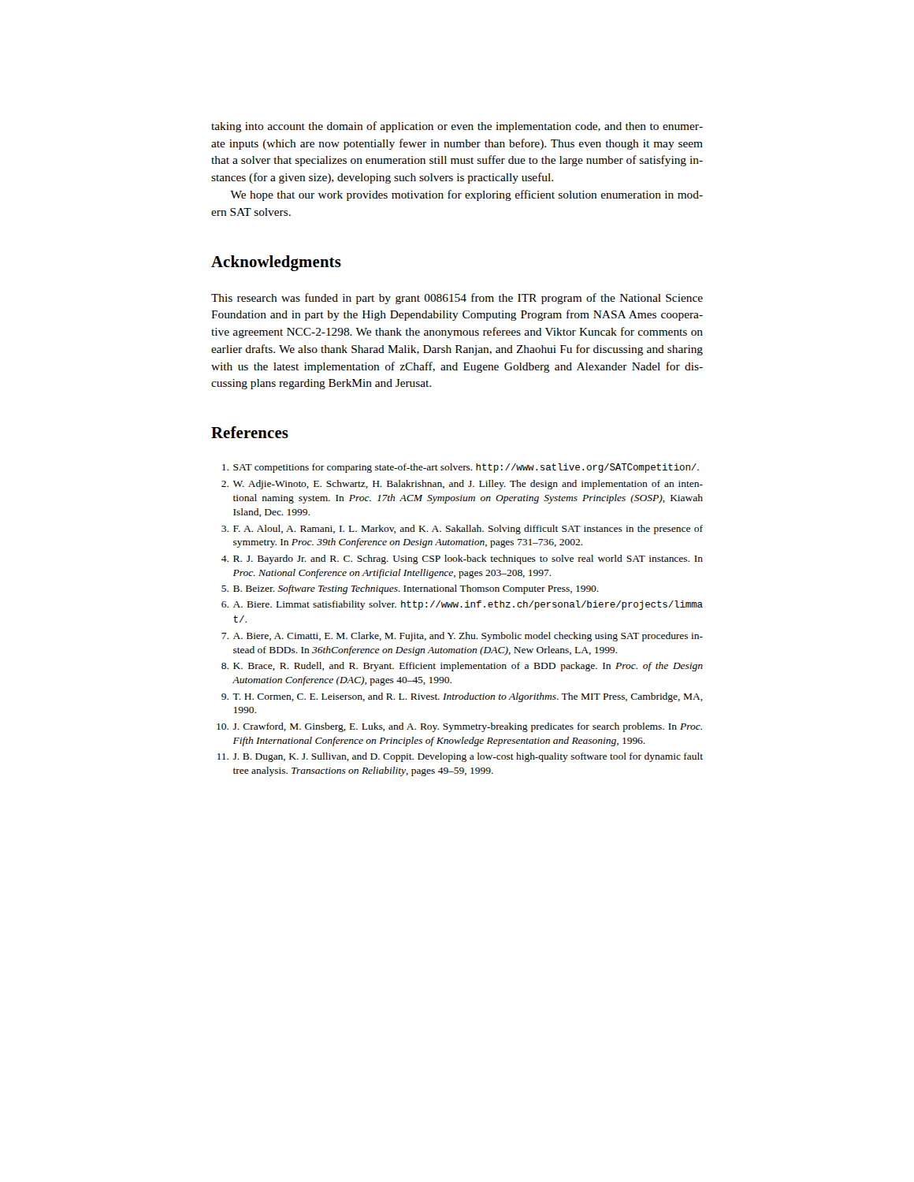taking into account the domain of application or even the implementation code, and then to enumerate inputs (which are now potentially fewer in number than before). Thus even though it may seem that a solver that specializes on enumeration still must suffer due to the large number of satisfying instances (for a given size), developing such solvers is practically useful.
We hope that our work provides motivation for exploring efficient solution enumeration in modern SAT solvers.
Acknowledgments
This research was funded in part by grant 0086154 from the ITR program of the National Science Foundation and in part by the High Dependability Computing Program from NASA Ames cooperative agreement NCC-2-1298. We thank the anonymous referees and Viktor Kuncak for comments on earlier drafts. We also thank Sharad Malik, Darsh Ranjan, and Zhaohui Fu for discussing and sharing with us the latest implementation of zChaff, and Eugene Goldberg and Alexander Nadel for discussing plans regarding BerkMin and Jerusat.
References
SAT competitions for comparing state-of-the-art solvers. http://www.satlive.org/SATCompetition/.
W. Adjie-Winoto, E. Schwartz, H. Balakrishnan, and J. Lilley. The design and implementation of an intentional naming system. In Proc. 17th ACM Symposium on Operating Systems Principles (SOSP), Kiawah Island, Dec. 1999.
F. A. Aloul, A. Ramani, I. L. Markov, and K. A. Sakallah. Solving difficult SAT instances in the presence of symmetry. In Proc. 39th Conference on Design Automation, pages 731–736, 2002.
R. J. Bayardo Jr. and R. C. Schrag. Using CSP look-back techniques to solve real world SAT instances. In Proc. National Conference on Artificial Intelligence, pages 203–208, 1997.
B. Beizer. Software Testing Techniques. International Thomson Computer Press, 1990.
A. Biere. Limmat satisfiability solver. http://www.inf.ethz.ch/personal/biere/projects/limmat/.
A. Biere, A. Cimatti, E. M. Clarke, M. Fujita, and Y. Zhu. Symbolic model checking using SAT procedures instead of BDDs. In 36thConference on Design Automation (DAC), New Orleans, LA, 1999.
K. Brace, R. Rudell, and R. Bryant. Efficient implementation of a BDD package. In Proc. of the Design Automation Conference (DAC), pages 40–45, 1990.
T. H. Cormen, C. E. Leiserson, and R. L. Rivest. Introduction to Algorithms. The MIT Press, Cambridge, MA, 1990.
J. Crawford, M. Ginsberg, E. Luks, and A. Roy. Symmetry-breaking predicates for search problems. In Proc. Fifth International Conference on Principles of Knowledge Representation and Reasoning, 1996.
J. B. Dugan, K. J. Sullivan, and D. Coppit. Developing a low-cost high-quality software tool for dynamic fault tree analysis. Transactions on Reliability, pages 49–59, 1999.